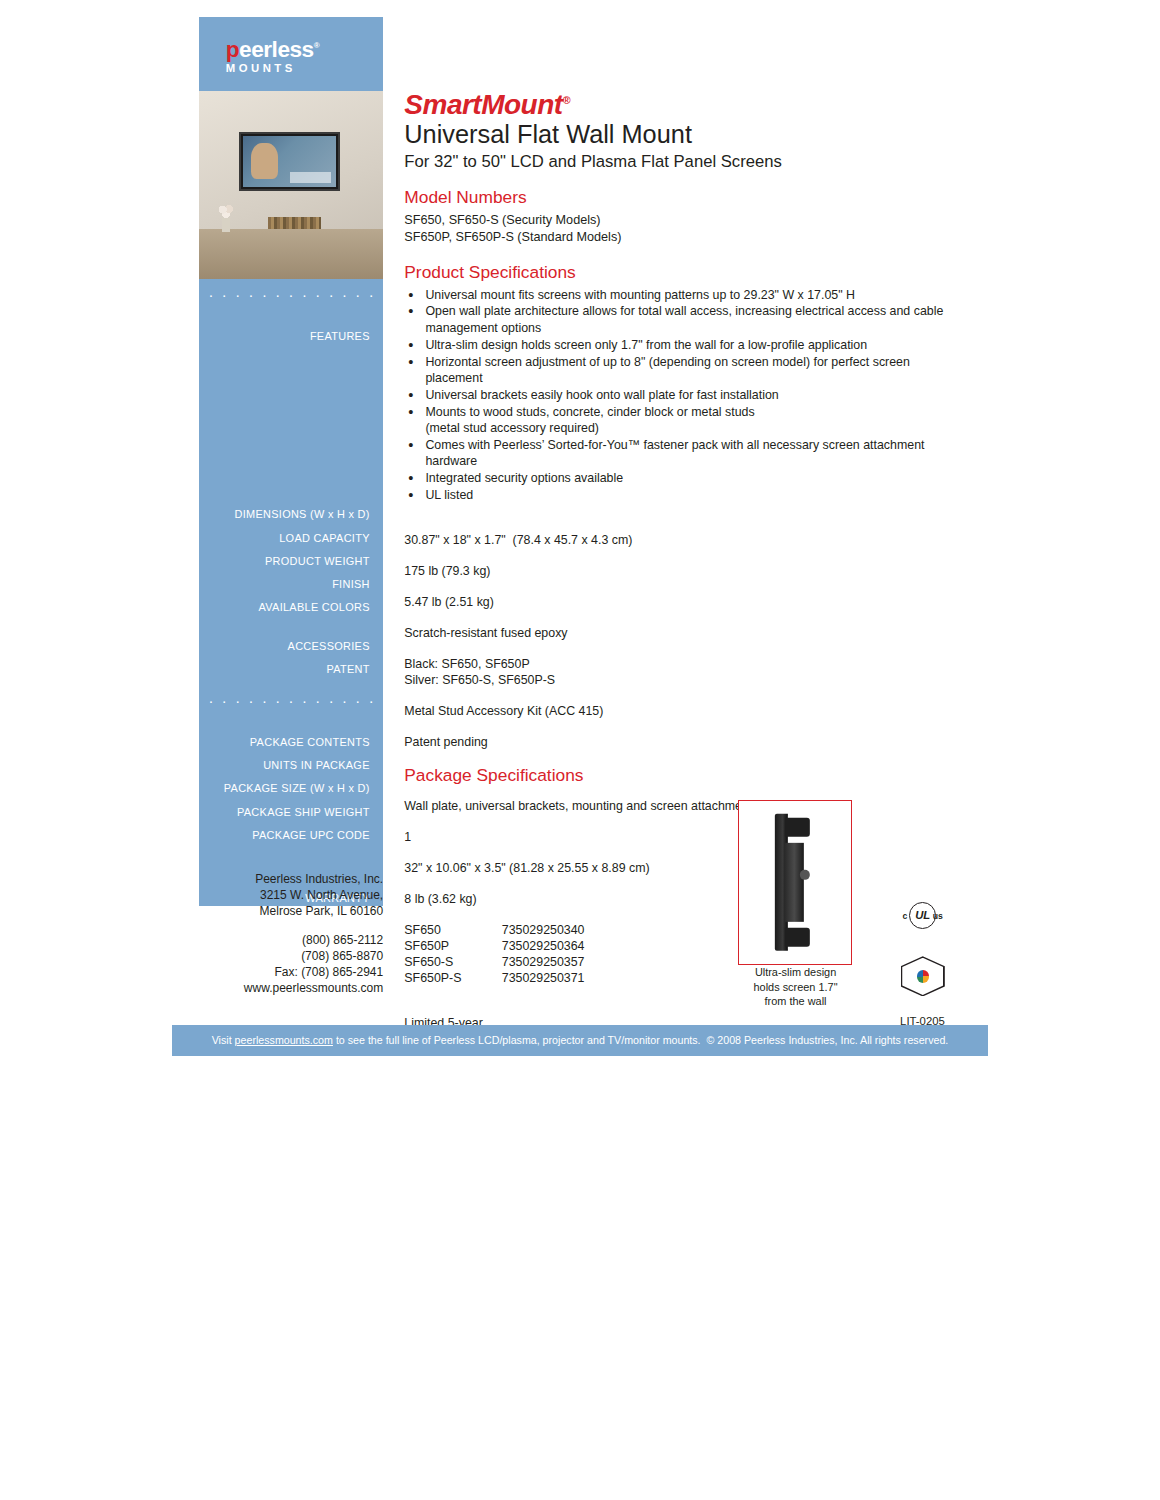peerless®
MOUNTS
· · · · · · · · · · · · · · · · · · · · · · · · · · ·
FEATURES
DIMENSIONS (W x H x D)
LOAD CAPACITY
PRODUCT WEIGHT
FINISH
AVAILABLE COLORS
ACCESSORIES
PATENT
· · · · · · · · · · · · · · · · · · · · · · · · · · ·
PACKAGE CONTENTS
UNITS IN PACKAGE
PACKAGE SIZE (W x H x D)
PACKAGE SHIP WEIGHT
PACKAGE UPC CODE
WARRANTY
SmartMount®
Universal Flat Wall Mount
For 32" to 50" LCD and Plasma Flat Panel Screens
Model Numbers
SF650, SF650-S (Security Models)
SF650P, SF650P-S (Standard Models)
Product Specifications
Universal mount fits screens with mounting patterns up to 29.23" W x 17.05" H
Open wall plate architecture allows for total wall access, increasing electrical access and cable management options
Ultra-slim design holds screen only 1.7" from the wall for a low-profile application
Horizontal screen adjustment of up to 8" (depending on screen model) for perfect screen placement
Universal brackets easily hook onto wall plate for fast installation
Mounts to wood studs, concrete, cinder block or metal studs
(metal stud accessory required)
Comes with Peerless’ Sorted-for-You™ fastener pack with all necessary screen attachment hardware
Integrated security options available
UL listed
30.87" x 18" x 1.7" (78.4 x 45.7 x 4.3 cm)
175 lb (79.3 kg)
5.47 lb (2.51 kg)
Scratch-resistant fused epoxy
Black: SF650, SF650P
Silver: SF650-S, SF650P-S
Metal Stud Accessory Kit (ACC 415)
Patent pending
Package Specifications
Wall plate, universal brackets, mounting and screen attachment hardware
1
32" x 10.06" x 3.5" (81.28 x 25.55 x 8.89 cm)
8 lb (3.62 kg)
| SF650 | 735029250340 |
| SF650P | 735029250364 |
| SF650-S | 735029250357 |
| SF650P-S | 735029250371 |
Limited 5-year
Peerless Industries, Inc.
3215 W. North Avenue,
Melrose Park, IL 60160
(800) 865-2112
(708) 865-8870
Fax: (708) 865-2941
www.peerlessmounts.com
Ultra-slim design
holds screen 1.7"
from the wall
c UL us
LIT-0205
Visit peerlessmounts.com to see the full line of Peerless LCD/plasma, projector and TV/monitor mounts. © 2008 Peerless Industries, Inc. All rights reserved.